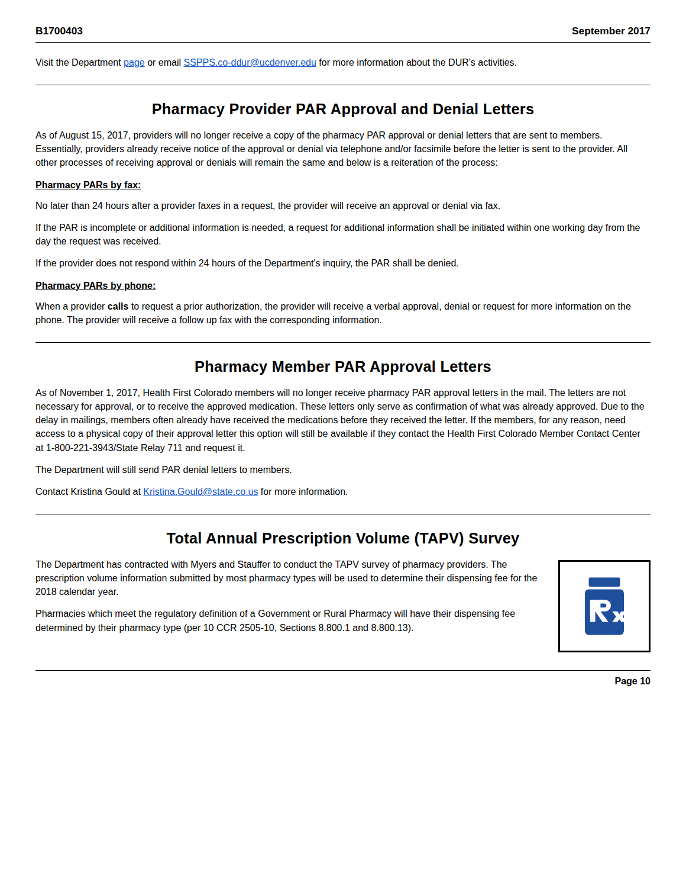B1700403 September 2017
Visit the Department page or email SSPPS.co-ddur@ucdenver.edu for more information about the DUR's activities.
Pharmacy Provider PAR Approval and Denial Letters
As of August 15, 2017, providers will no longer receive a copy of the pharmacy PAR approval or denial letters that are sent to members. Essentially, providers already receive notice of the approval or denial via telephone and/or facsimile before the letter is sent to the provider. All other processes of receiving approval or denials will remain the same and below is a reiteration of the process:
Pharmacy PARs by fax:
No later than 24 hours after a provider faxes in a request, the provider will receive an approval or denial via fax.
If the PAR is incomplete or additional information is needed, a request for additional information shall be initiated within one working day from the day the request was received.
If the provider does not respond within 24 hours of the Department's inquiry, the PAR shall be denied.
Pharmacy PARs by phone:
When a provider calls to request a prior authorization, the provider will receive a verbal approval, denial or request for more information on the phone. The provider will receive a follow up fax with the corresponding information.
Pharmacy Member PAR Approval Letters
As of November 1, 2017, Health First Colorado members will no longer receive pharmacy PAR approval letters in the mail. The letters are not necessary for approval, or to receive the approved medication. These letters only serve as confirmation of what was already approved. Due to the delay in mailings, members often already have received the medications before they received the letter. If the members, for any reason, need access to a physical copy of their approval letter this option will still be available if they contact the Health First Colorado Member Contact Center at 1-800-221-3943/State Relay 711 and request it.
The Department will still send PAR denial letters to members.
Contact Kristina Gould at Kristina.Gould@state.co.us for more information.
Total Annual Prescription Volume (TAPV) Survey
The Department has contracted with Myers and Stauffer to conduct the TAPV survey of pharmacy providers. The prescription volume information submitted by most pharmacy types will be used to determine their dispensing fee for the 2018 calendar year.
Pharmacies which meet the regulatory definition of a Government or Rural Pharmacy will have their dispensing fee determined by their pharmacy type (per 10 CCR 2505-10, Sections 8.800.1 and 8.800.13).
Page 10